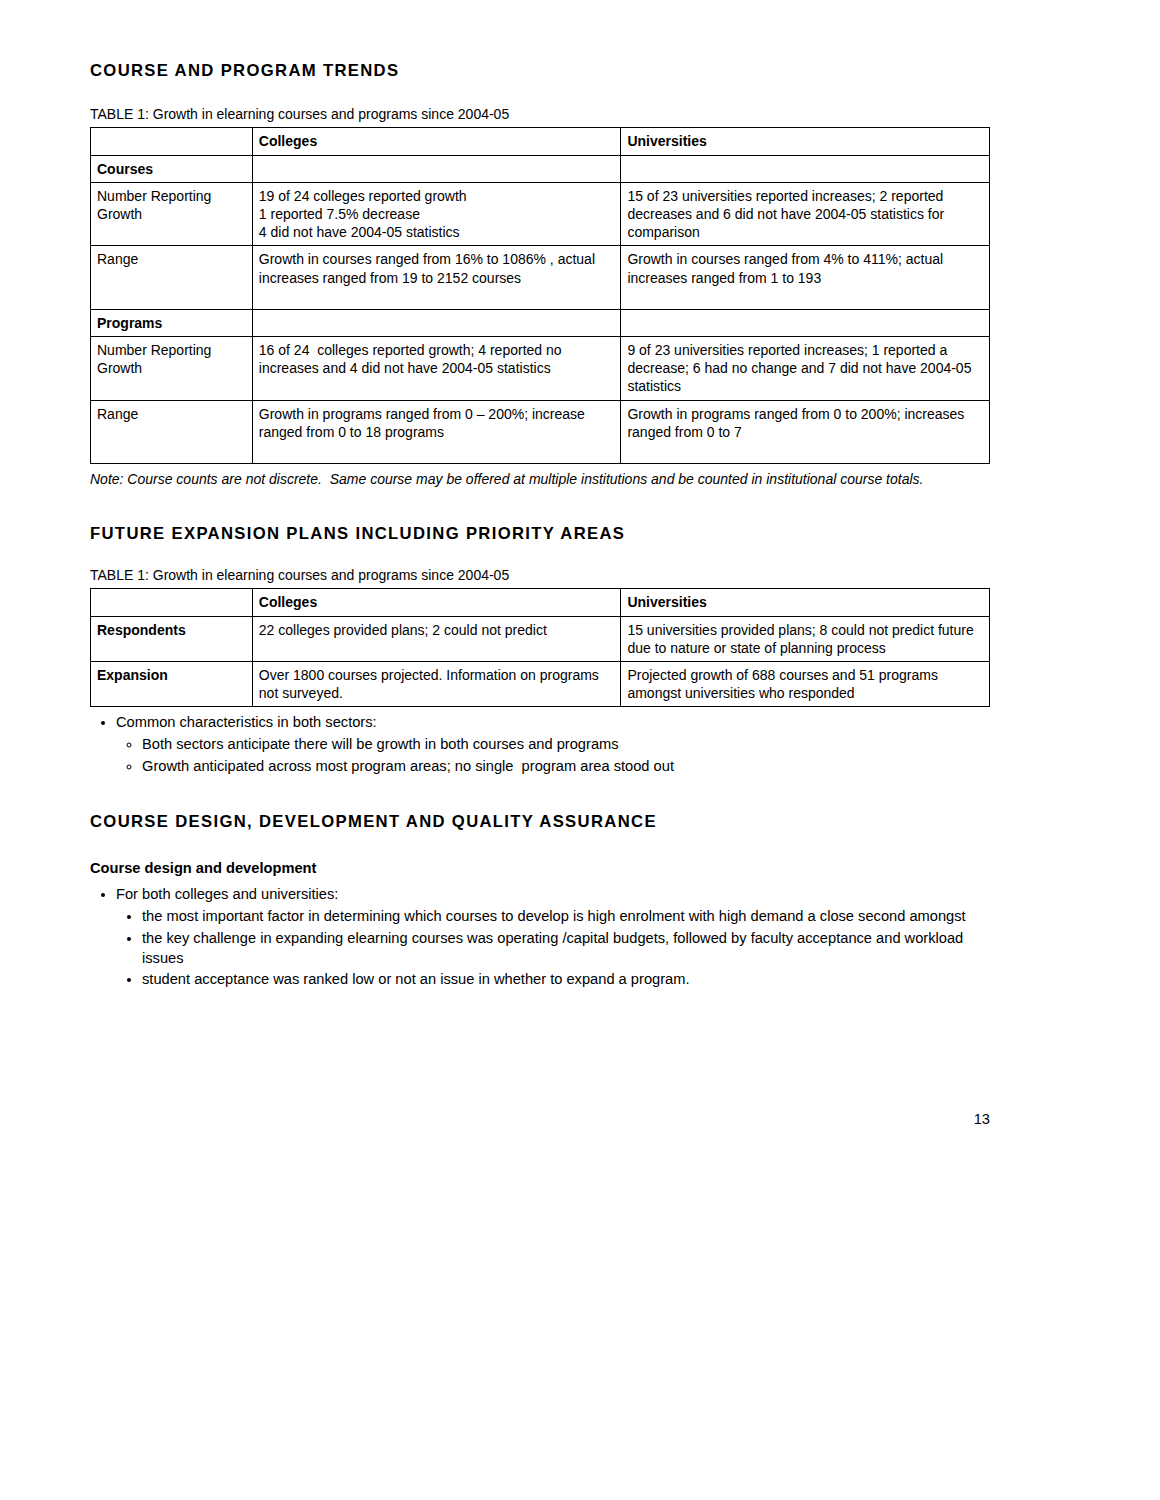Course and Program Trends
TABLE 1: Growth in elearning courses and programs since 2004-05
| | Colleges | Universities |
| Courses | | |
| Number Reporting Growth | 19 of 24 colleges reported growth 1 reported 7.5% decrease 4 did not have 2004-05 statistics | 15 of 23 universities reported increases; 2 reported decreases and 6 did not have 2004-05 statistics for comparison |
| Range | Growth in courses ranged from 16% to 1086% , actual increases ranged from 19 to 2152 courses | Growth in courses ranged from 4% to 411%; actual increases ranged from 1 to 193 |
| Programs | | |
| Number Reporting Growth | 16 of 24 colleges reported growth; 4 reported no increases and 4 did not have 2004-05 statistics | 9 of 23 universities reported increases; 1 reported a decrease; 6 had no change and 7 did not have 2004-05 statistics |
| Range | Growth in programs ranged from 0 – 200%; increase ranged from 0 to 18 programs | Growth in programs ranged from 0 to 200%; increases ranged from 0 to 7 |
Note: Course counts are not discrete. Same course may be offered at multiple institutions and be counted in institutional course totals.
Future Expansion Plans Including Priority Areas
TABLE 1: Growth in elearning courses and programs since 2004-05
| | Colleges | Universities |
| Respondents | 22 colleges provided plans; 2 could not predict | 15 universities provided plans; 8 could not predict future due to nature or state of planning process |
| Expansion | Over 1800 courses projected. Information on programs not surveyed. | Projected growth of 688 courses and 51 programs amongst universities who responded |
Common characteristics in both sectors:
Both sectors anticipate there will be growth in both courses and programs
Growth anticipated across most program areas; no single program area stood out
Course Design, Development and Quality Assurance
Course design and development
For both colleges and universities:
the most important factor in determining which courses to develop is high enrolment with high demand a close second amongst
the key challenge in expanding elearning courses was operating /capital budgets, followed by faculty acceptance and workload issues
student acceptance was ranked low or not an issue in whether to expand a program.
13